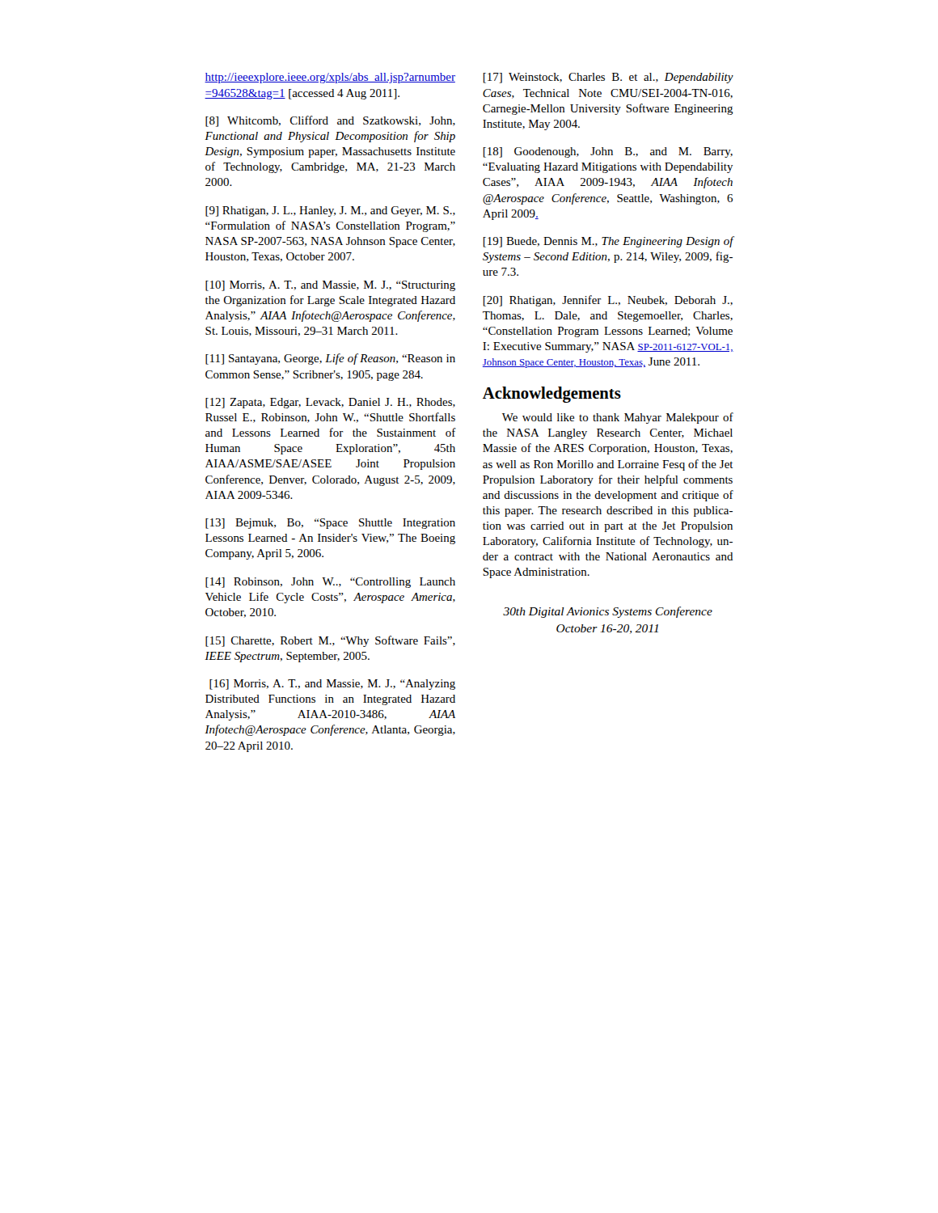http://ieeexplore.ieee.org/xpls/abs_all.jsp?arnumber=946528&tag=1 [accessed 4 Aug 2011].
[8] Whitcomb, Clifford and Szatkowski, John, Functional and Physical Decomposition for Ship Design, Symposium paper, Massachusetts Institute of Technology, Cambridge, MA, 21-23 March 2000.
[9] Rhatigan, J. L., Hanley, J. M., and Geyer, M. S., “Formulation of NASA’s Constellation Program,” NASA SP-2007-563, NASA Johnson Space Center, Houston, Texas, October 2007.
[10] Morris, A. T., and Massie, M. J., “Structuring the Organization for Large Scale Integrated Hazard Analysis,” AIAA Infotech@Aerospace Conference, St. Louis, Missouri, 29–31 March 2011.
[11] Santayana, George, Life of Reason, “Reason in Common Sense,” Scribner's, 1905, page 284.
[12] Zapata, Edgar, Levack, Daniel J. H., Rhodes, Russel E., Robinson, John W., “Shuttle Shortfalls and Lessons Learned for the Sustainment of Human Space Exploration”, 45th AIAA/ASME/SAE/ASEE Joint Propulsion Conference, Denver, Colorado, August 2-5, 2009, AIAA 2009-5346.
[13] Bejmuk, Bo, “Space Shuttle Integration Lessons Learned - An Insider's View,” The Boeing Company, April 5, 2006.
[14] Robinson, John W.., “Controlling Launch Vehicle Life Cycle Costs”, Aerospace America, October, 2010.
[15] Charette, Robert M., “Why Software Fails”, IEEE Spectrum, September, 2005.
[16] Morris, A. T., and Massie, M. J., “Analyzing Distributed Functions in an Integrated Hazard Analysis,” AIAA-2010-3486, AIAA Infotech@Aerospace Conference, Atlanta, Georgia, 20–22 April 2010.
[17] Weinstock, Charles B. et al., Dependability Cases, Technical Note CMU/SEI-2004-TN-016, Carnegie-Mellon University Software Engineering Institute, May 2004.
[18] Goodenough, John B., and M. Barry, “Evaluating Hazard Mitigations with Dependability Cases”, AIAA 2009-1943, AIAA Infotech @Aerospace Conference, Seattle, Washington, 6 April 2009.
[19] Buede, Dennis M., The Engineering Design of Systems – Second Edition, p. 214, Wiley, 2009, figure 7.3.
[20] Rhatigan, Jennifer L., Neubek, Deborah J., Thomas, L. Dale, and Stegemoeller, Charles, “Constellation Program Lessons Learned; Volume I: Executive Summary,” NASA SP-2011-6127-VOL-1, Johnson Space Center, Houston, Texas, June 2011.
Acknowledgements
We would like to thank Mahyar Malekpour of the NASA Langley Research Center, Michael Massie of the ARES Corporation, Houston, Texas, as well as Ron Morillo and Lorraine Fesq of the Jet Propulsion Laboratory for their helpful comments and discussions in the development and critique of this paper. The research described in this publication was carried out in part at the Jet Propulsion Laboratory, California Institute of Technology, under a contract with the National Aeronautics and Space Administration.
30th Digital Avionics Systems Conference October 16-20, 2011